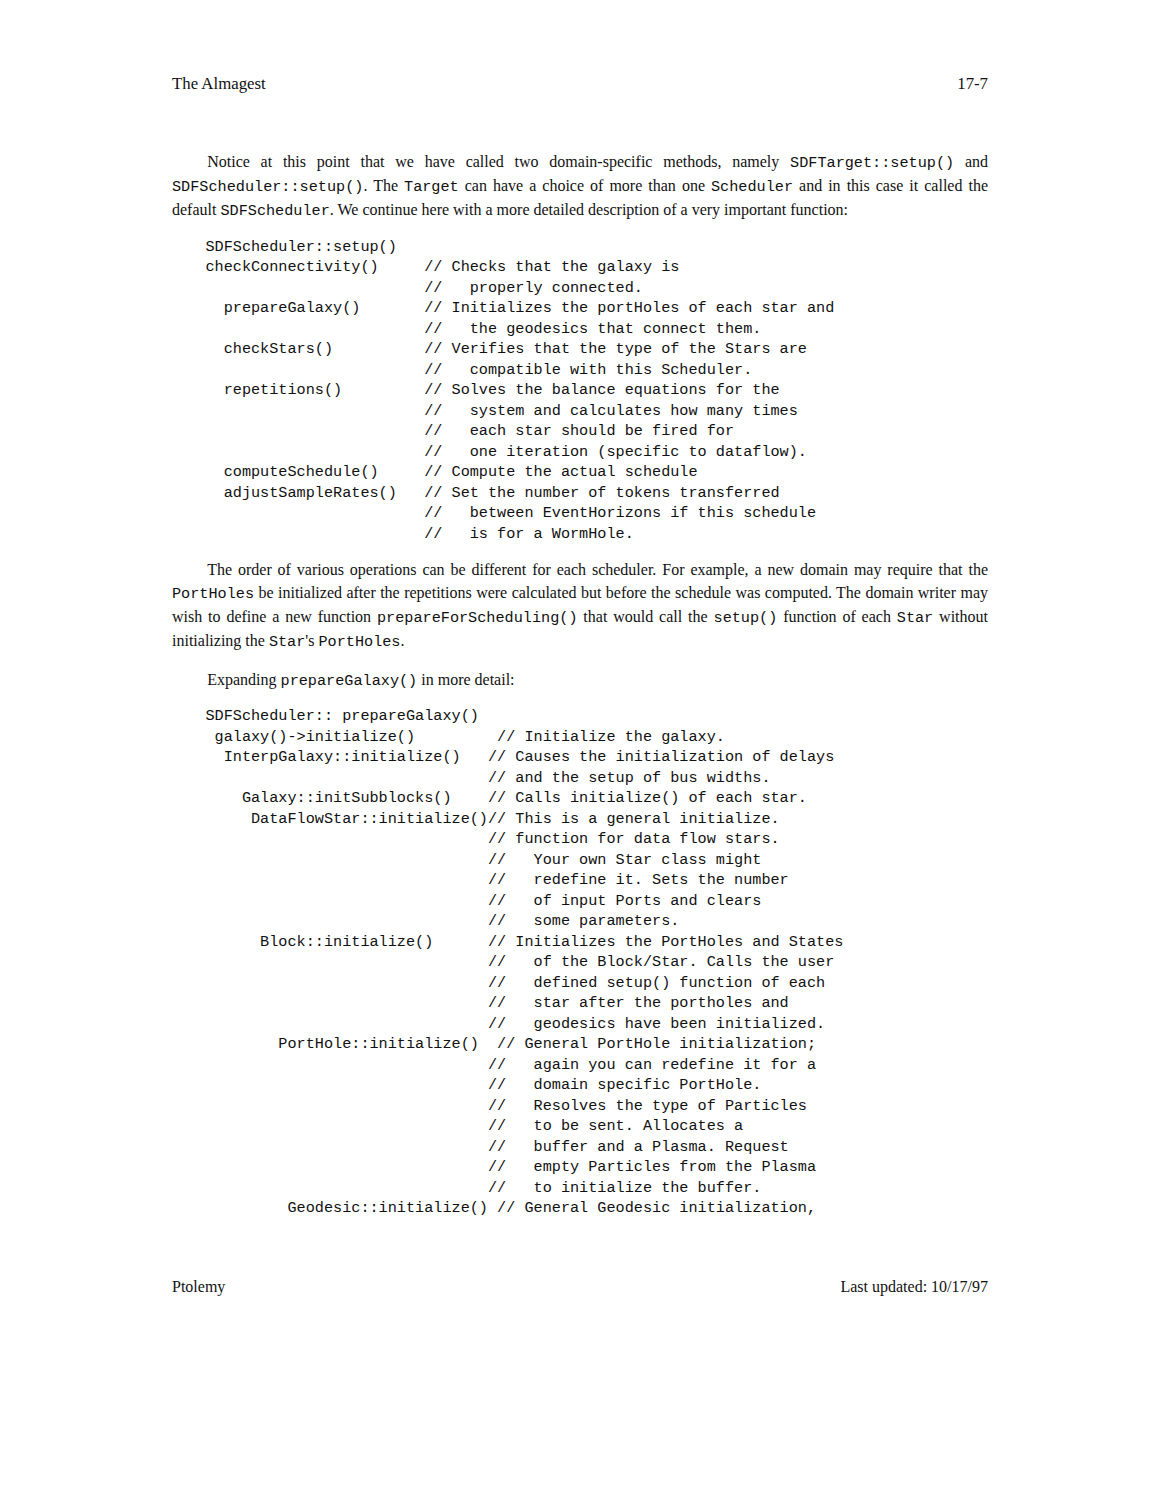The Almagest 17-7
Notice at this point that we have called two domain-specific methods, namely SDFTarget::setup() and SDFScheduler::setup(). The Target can have a choice of more than one Scheduler and in this case it called the default SDFScheduler. We continue here with a more detailed description of a very important function:
SDFScheduler::setup()
checkConnectivity()     // Checks that the galaxy is
                        //   properly connected.
  prepareGalaxy()       // Initializes the portHoles of each star and
                        //   the geodesics that connect them.
  checkStars()          // Verifies that the type of the Stars are
                        //   compatible with this Scheduler.
  repetitions()         // Solves the balance equations for the
                        //   system and calculates how many times
                        //   each star should be fired for
                        //   one iteration (specific to dataflow).
  computeSchedule()     // Compute the actual schedule
  adjustSampleRates()   // Set the number of tokens transferred
                        //   between EventHorizons if this schedule
                        //   is for a WormHole.
The order of various operations can be different for each scheduler. For example, a new domain may require that the PortHoles be initialized after the repetitions were calculated but before the schedule was computed. The domain writer may wish to define a new function prepareForScheduling() that would call the setup() function of each Star without initializing the Star's PortHoles.
Expanding prepareGalaxy() in more detail:
SDFScheduler:: prepareGalaxy()
 galaxy()->initialize()         // Initialize the galaxy.
  InterpGalaxy::initialize()   // Causes the initialization of delays
                               // and the setup of bus widths.
    Galaxy::initSubblocks()    // Calls initialize() of each star.
     DataFlowStar::initialize()// This is a general initialize.
                               // function for data flow stars.
                               //   Your own Star class might
                               //   redefine it. Sets the number
                               //   of input Ports and clears
                               //   some parameters.
      Block::initialize()      // Initializes the PortHoles and States
                               //   of the Block/Star. Calls the user
                               //   defined setup() function of each
                               //   star after the portholes and
                               //   geodesics have been initialized.
        PortHole::initialize()  // General PortHole initialization;
                               //   again you can redefine it for a
                               //   domain specific PortHole.
                               //   Resolves the type of Particles
                               //   to be sent. Allocates a
                               //   buffer and a Plasma. Request
                               //   empty Particles from the Plasma
                               //   to initialize the buffer.
         Geodesic::initialize() // General Geodesic initialization,
Ptolemy Last updated: 10/17/97